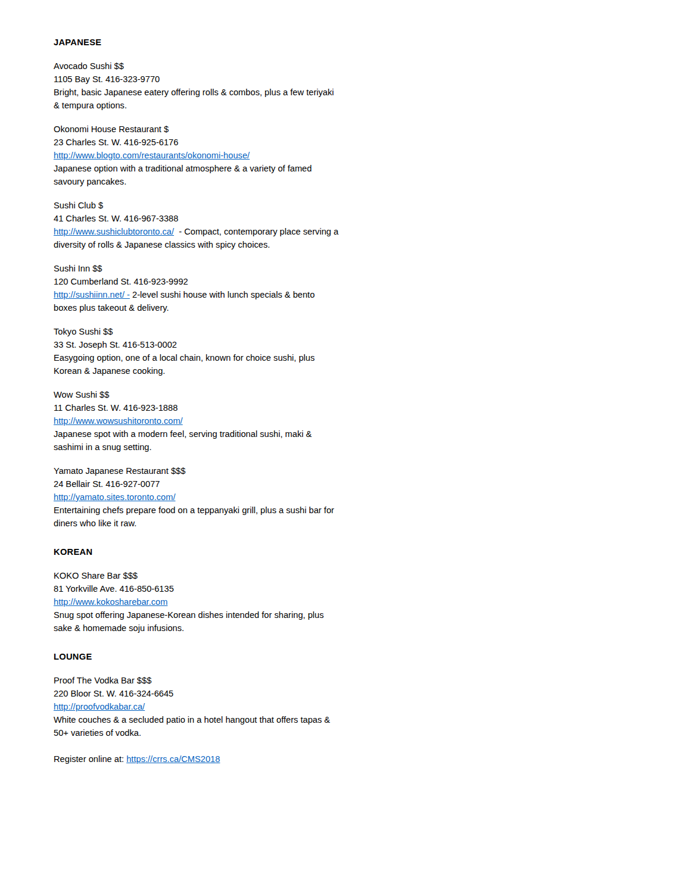JAPANESE
Avocado Sushi $$
1105 Bay St. 416-323-9770
Bright, basic Japanese eatery offering rolls & combos, plus a few teriyaki & tempura options.
Okonomi House Restaurant $
23 Charles St. W. 416-925-6176
http://www.blogto.com/restaurants/okonomi-house/
Japanese option with a traditional atmosphere & a variety of famed savoury pancakes.
Sushi Club $
41 Charles St. W. 416-967-3388
http://www.sushiclubtoronto.ca/ - Compact, contemporary place serving a diversity of rolls & Japanese classics with spicy choices.
Sushi Inn $$
120 Cumberland St. 416-923-9992
http://sushiinn.net/ - 2-level sushi house with lunch specials & bento boxes plus takeout & delivery.
Tokyo Sushi $$
33 St. Joseph St. 416-513-0002
Easygoing option, one of a local chain, known for choice sushi, plus Korean & Japanese cooking.
Wow Sushi $$
11 Charles St. W. 416-923-1888
http://www.wowsushitoronto.com/
Japanese spot with a modern feel, serving traditional sushi, maki & sashimi in a snug setting.
Yamato Japanese Restaurant $$$
24 Bellair St. 416-927-0077
http://yamato.sites.toronto.com/
Entertaining chefs prepare food on a teppanyaki grill, plus a sushi bar for diners who like it raw.
KOREAN
KOKO Share Bar $$$
81 Yorkville Ave. 416-850-6135
http://www.kokosharebar.com
Snug spot offering Japanese-Korean dishes intended for sharing, plus sake & homemade soju infusions.
LOUNGE
Proof The Vodka Bar $$$
220 Bloor St. W. 416-324-6645
http://proofvodkabar.ca/
White couches & a secluded patio in a hotel hangout that offers tapas & 50+ varieties of vodka.
Register online at: https://crrs.ca/CMS2018